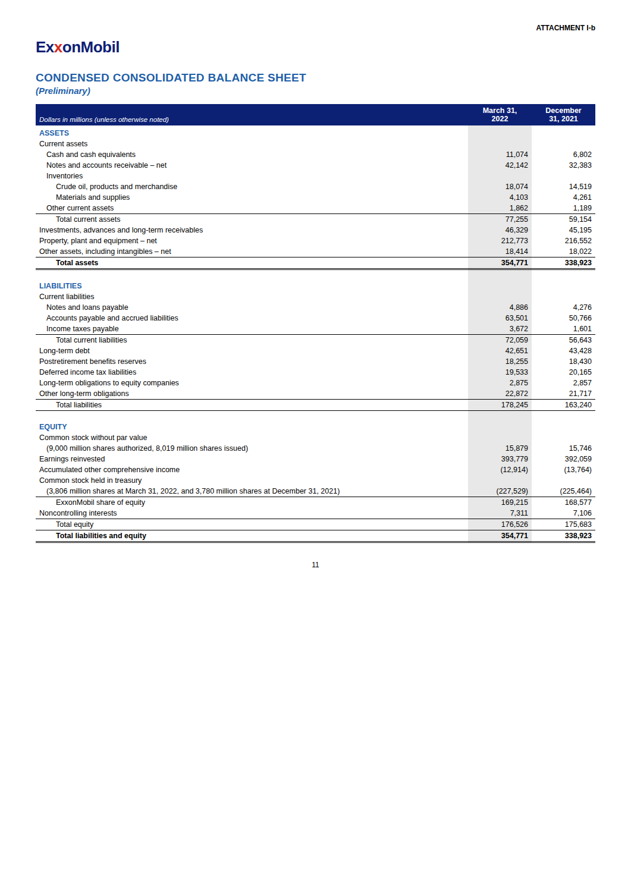ATTACHMENT I-b
ExxonMobil
CONDENSED CONSOLIDATED BALANCE SHEET
(Preliminary)
| Dollars in millions (unless otherwise noted) | March 31, 2022 | December 31, 2021 |
| --- | --- | --- |
| ASSETS | | |
| Current assets | | |
| Cash and cash equivalents | 11,074 | 6,802 |
| Notes and accounts receivable – net | 42,142 | 32,383 |
| Inventories | | |
| Crude oil, products and merchandise | 18,074 | 14,519 |
| Materials and supplies | 4,103 | 4,261 |
| Other current assets | 1,862 | 1,189 |
| Total current assets | 77,255 | 59,154 |
| Investments, advances and long-term receivables | 46,329 | 45,195 |
| Property, plant and equipment – net | 212,773 | 216,552 |
| Other assets, including intangibles – net | 18,414 | 18,022 |
| Total assets | 354,771 | 338,923 |
| LIABILITIES | | |
| Current liabilities | | |
| Notes and loans payable | 4,886 | 4,276 |
| Accounts payable and accrued liabilities | 63,501 | 50,766 |
| Income taxes payable | 3,672 | 1,601 |
| Total current liabilities | 72,059 | 56,643 |
| Long-term debt | 42,651 | 43,428 |
| Postretirement benefits reserves | 18,255 | 18,430 |
| Deferred income tax liabilities | 19,533 | 20,165 |
| Long-term obligations to equity companies | 2,875 | 2,857 |
| Other long-term obligations | 22,872 | 21,717 |
| Total liabilities | 178,245 | 163,240 |
| EQUITY | | |
| Common stock without par value | | |
| (9,000 million shares authorized, 8,019 million shares issued) | 15,879 | 15,746 |
| Earnings reinvested | 393,779 | 392,059 |
| Accumulated other comprehensive income | (12,914) | (13,764) |
| Common stock held in treasury | | |
| (3,806 million shares at March 31, 2022, and 3,780 million shares at December 31, 2021) | (227,529) | (225,464) |
| ExxonMobil share of equity | 169,215 | 168,577 |
| Noncontrolling interests | 7,311 | 7,106 |
| Total equity | 176,526 | 175,683 |
| Total liabilities and equity | 354,771 | 338,923 |
11